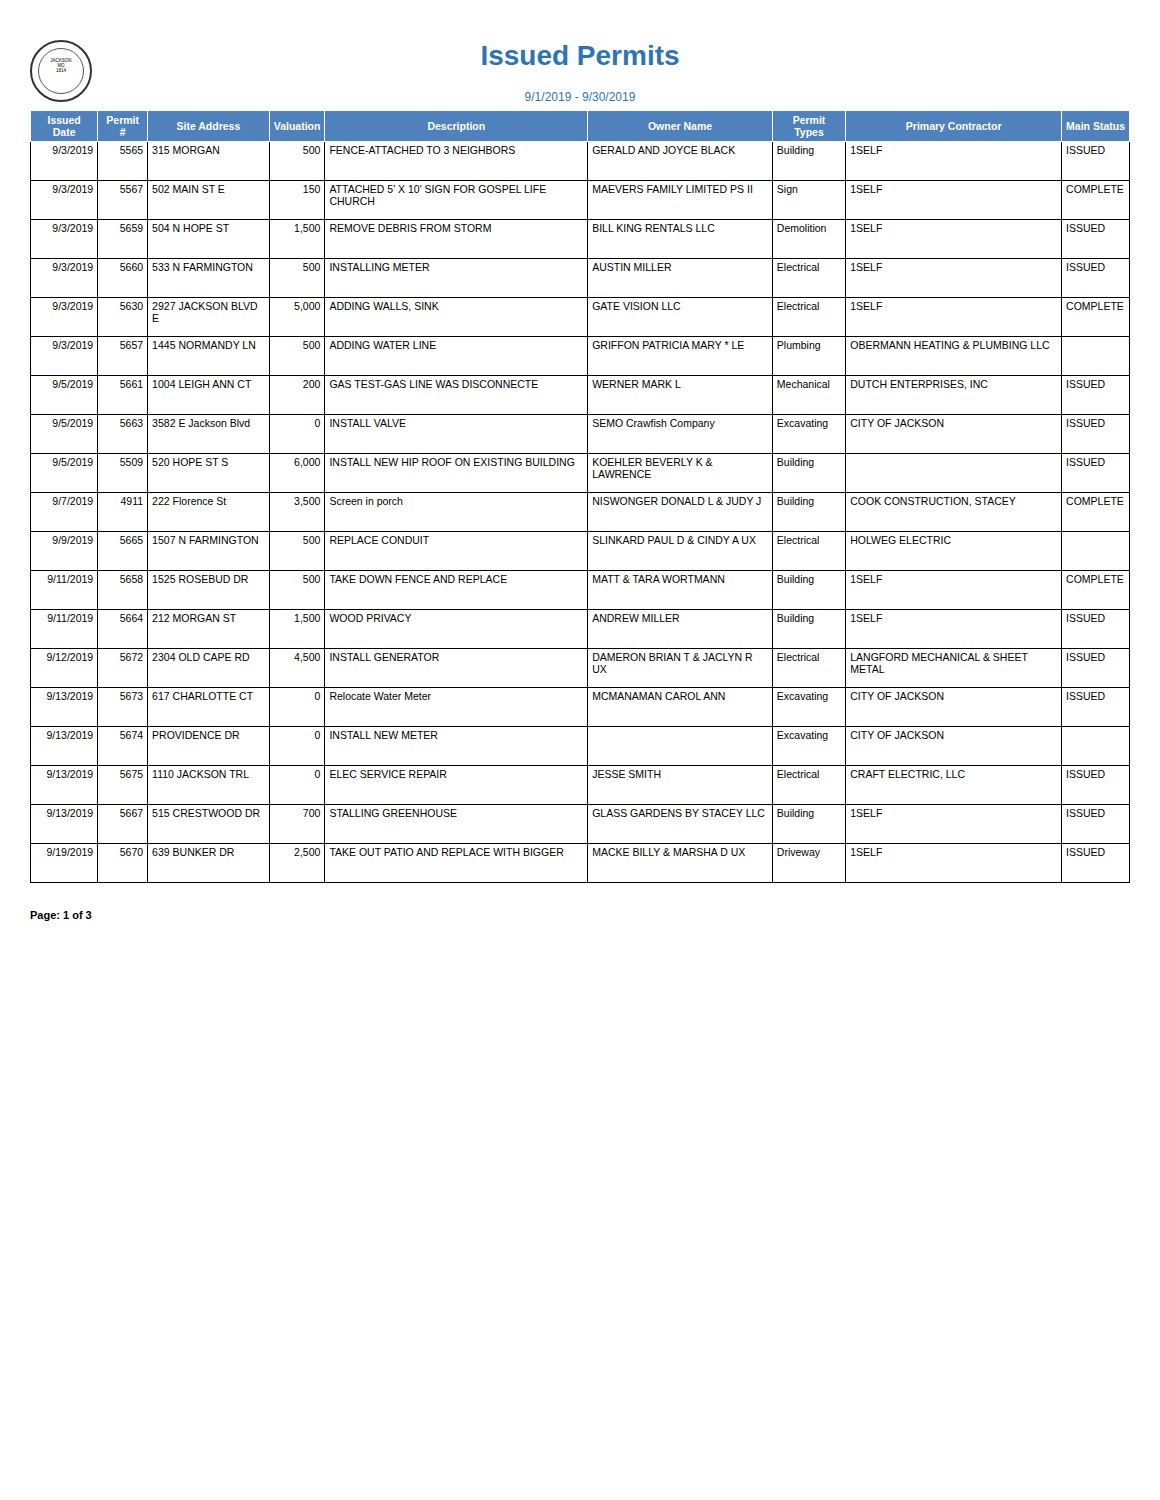JACKSON
MO
1814
Issued Permits
9/1/2019 - 9/30/2019
| Issued Date | Permit # | Site Address | Valuation | Description | Owner Name | Permit Types | Primary Contractor | Main Status |
| --- | --- | --- | --- | --- | --- | --- | --- | --- |
| 9/3/2019 | 5565 | 315 MORGAN | 500 | FENCE-ATTACHED TO 3 NEIGHBORS | GERALD AND JOYCE BLACK | Building | 1SELF | ISSUED |
| 9/3/2019 | 5567 | 502 MAIN ST E | 150 | ATTACHED 5' X 10' SIGN FOR GOSPEL LIFE CHURCH | MAEVERS FAMILY LIMITED PS II | Sign | 1SELF | COMPLETE |
| 9/3/2019 | 5659 | 504 N HOPE ST | 1,500 | REMOVE DEBRIS FROM STORM | BILL KING RENTALS LLC | Demolition | 1SELF | ISSUED |
| 9/3/2019 | 5660 | 533 N FARMINGTON | 500 | INSTALLING METER | AUSTIN MILLER | Electrical | 1SELF | ISSUED |
| 9/3/2019 | 5630 | 2927 JACKSON BLVD E | 5,000 | ADDING WALLS, SINK | GATE VISION LLC | Electrical | 1SELF | COMPLETE |
| 9/3/2019 | 5657 | 1445 NORMANDY LN | 500 | ADDING WATER LINE | GRIFFON PATRICIA MARY * LE | Plumbing | OBERMANN HEATING & PLUMBING LLC | |
| 9/5/2019 | 5661 | 1004 LEIGH ANN CT | 200 | GAS TEST-GAS LINE WAS DISCONNECTE | WERNER MARK L | Mechanical | DUTCH ENTERPRISES, INC | ISSUED |
| 9/5/2019 | 5663 | 3582 E Jackson Blvd | 0 | INSTALL VALVE | SEMO Crawfish Company | Excavating | CITY OF JACKSON | ISSUED |
| 9/5/2019 | 5509 | 520 HOPE ST S | 6,000 | INSTALL NEW HIP ROOF ON EXISTING BUILDING | KOEHLER BEVERLY K & LAWRENCE | Building | | ISSUED |
| 9/7/2019 | 4911 | 222 Florence St | 3,500 | Screen in porch | NISWONGER DONALD L & JUDY J | Building | COOK CONSTRUCTION, STACEY | COMPLETE |
| 9/9/2019 | 5665 | 1507 N FARMINGTON | 500 | REPLACE CONDUIT | SLINKARD PAUL D & CINDY A UX | Electrical | HOLWEG ELECTRIC | |
| 9/11/2019 | 5658 | 1525 ROSEBUD DR | 500 | TAKE DOWN FENCE AND REPLACE | MATT & TARA WORTMANN | Building | 1SELF | COMPLETE |
| 9/11/2019 | 5664 | 212 MORGAN ST | 1,500 | WOOD PRIVACY | ANDREW MILLER | Building | 1SELF | ISSUED |
| 9/12/2019 | 5672 | 2304 OLD CAPE RD | 4,500 | INSTALL GENERATOR | DAMERON BRIAN T & JACLYN R UX | Electrical | LANGFORD MECHANICAL & SHEET METAL | ISSUED |
| 9/13/2019 | 5673 | 617 CHARLOTTE CT | 0 | Relocate Water Meter | MCMANAMAN CAROL ANN | Excavating | CITY OF JACKSON | ISSUED |
| 9/13/2019 | 5674 | PROVIDENCE DR | 0 | INSTALL NEW METER | | Excavating | CITY OF JACKSON | |
| 9/13/2019 | 5675 | 1110 JACKSON TRL | 0 | ELEC SERVICE REPAIR | JESSE SMITH | Electrical | CRAFT ELECTRIC, LLC | ISSUED |
| 9/13/2019 | 5667 | 515 CRESTWOOD DR | 700 | STALLING GREENHOUSE | GLASS GARDENS BY STACEY LLC | Building | 1SELF | ISSUED |
| 9/19/2019 | 5670 | 639 BUNKER DR | 2,500 | TAKE OUT PATIO AND REPLACE WITH BIGGER | MACKE BILLY & MARSHA D UX | Driveway | 1SELF | ISSUED |
Page: 1 of 3